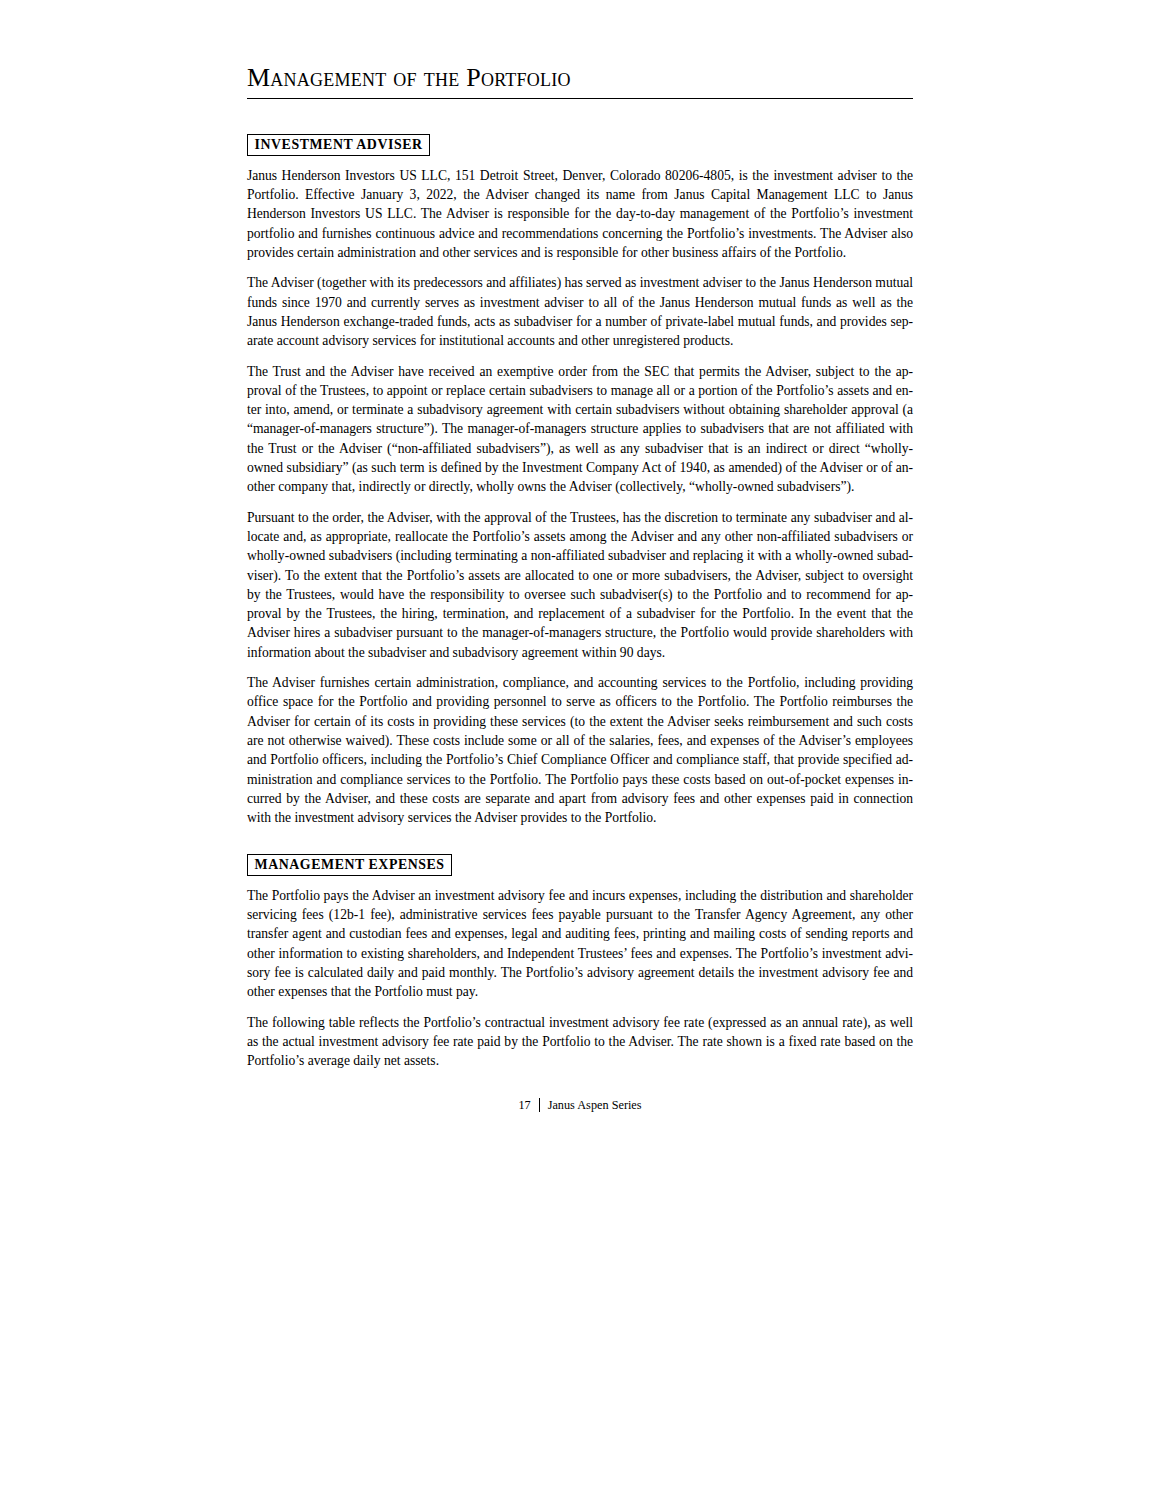Management of the Portfolio
Investment Adviser
Janus Henderson Investors US LLC, 151 Detroit Street, Denver, Colorado 80206-4805, is the investment adviser to the Portfolio. Effective January 3, 2022, the Adviser changed its name from Janus Capital Management LLC to Janus Henderson Investors US LLC. The Adviser is responsible for the day-to-day management of the Portfolio’s investment portfolio and furnishes continuous advice and recommendations concerning the Portfolio’s investments. The Adviser also provides certain administration and other services and is responsible for other business affairs of the Portfolio.
The Adviser (together with its predecessors and affiliates) has served as investment adviser to the Janus Henderson mutual funds since 1970 and currently serves as investment adviser to all of the Janus Henderson mutual funds as well as the Janus Henderson exchange-traded funds, acts as subadviser for a number of private-label mutual funds, and provides separate account advisory services for institutional accounts and other unregistered products.
The Trust and the Adviser have received an exemptive order from the SEC that permits the Adviser, subject to the approval of the Trustees, to appoint or replace certain subadvisers to manage all or a portion of the Portfolio’s assets and enter into, amend, or terminate a subadvisory agreement with certain subadvisers without obtaining shareholder approval (a “manager-of-managers structure”). The manager-of-managers structure applies to subadvisers that are not affiliated with the Trust or the Adviser (“non-affiliated subadvisers”), as well as any subadviser that is an indirect or direct “wholly-owned subsidiary” (as such term is defined by the Investment Company Act of 1940, as amended) of the Adviser or of another company that, indirectly or directly, wholly owns the Adviser (collectively, “wholly-owned subadvisers”).
Pursuant to the order, the Adviser, with the approval of the Trustees, has the discretion to terminate any subadviser and allocate and, as appropriate, reallocate the Portfolio’s assets among the Adviser and any other non-affiliated subadvisers or wholly-owned subadvisers (including terminating a non-affiliated subadviser and replacing it with a wholly-owned subadviser). To the extent that the Portfolio’s assets are allocated to one or more subadvisers, the Adviser, subject to oversight by the Trustees, would have the responsibility to oversee such subadviser(s) to the Portfolio and to recommend for approval by the Trustees, the hiring, termination, and replacement of a subadviser for the Portfolio. In the event that the Adviser hires a subadviser pursuant to the manager-of-managers structure, the Portfolio would provide shareholders with information about the subadviser and subadvisory agreement within 90 days.
The Adviser furnishes certain administration, compliance, and accounting services to the Portfolio, including providing office space for the Portfolio and providing personnel to serve as officers to the Portfolio. The Portfolio reimburses the Adviser for certain of its costs in providing these services (to the extent the Adviser seeks reimbursement and such costs are not otherwise waived). These costs include some or all of the salaries, fees, and expenses of the Adviser’s employees and Portfolio officers, including the Portfolio’s Chief Compliance Officer and compliance staff, that provide specified administration and compliance services to the Portfolio. The Portfolio pays these costs based on out-of-pocket expenses incurred by the Adviser, and these costs are separate and apart from advisory fees and other expenses paid in connection with the investment advisory services the Adviser provides to the Portfolio.
Management Expenses
The Portfolio pays the Adviser an investment advisory fee and incurs expenses, including the distribution and shareholder servicing fees (12b-1 fee), administrative services fees payable pursuant to the Transfer Agency Agreement, any other transfer agent and custodian fees and expenses, legal and auditing fees, printing and mailing costs of sending reports and other information to existing shareholders, and Independent Trustees’ fees and expenses. The Portfolio’s investment advisory fee is calculated daily and paid monthly. The Portfolio’s advisory agreement details the investment advisory fee and other expenses that the Portfolio must pay.
The following table reflects the Portfolio’s contractual investment advisory fee rate (expressed as an annual rate), as well as the actual investment advisory fee rate paid by the Portfolio to the Adviser. The rate shown is a fixed rate based on the Portfolio’s average daily net assets.
17 Janus Aspen Series